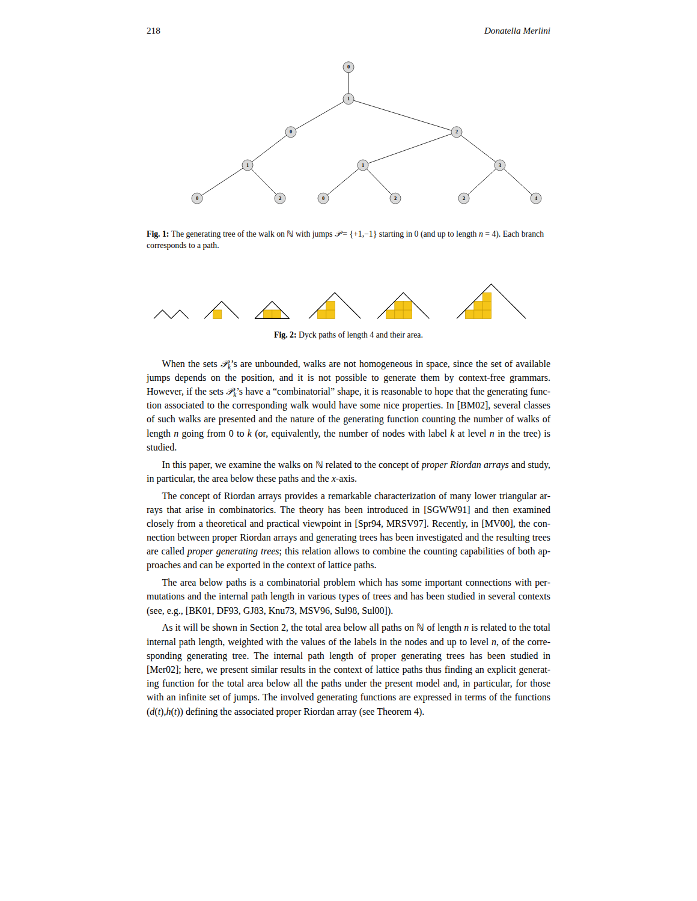218 Donatella Merlini
0 1 0 2 1 1 3 0 2 0 2 2 4
Fig. 1: The generating tree of the walk on ℕ with jumps 𝒫 = {+1,−1} starting in 0 (and up to length n = 4). Each branch corresponds to a path.
Path 1: UDUD (area 0)
Fig. 2: Dyck paths of length 4 and their area.
When the sets 𝒫k’s are unbounded, walks are not homogeneous in space, since the set of available jumps depends on the position, and it is not possible to generate them by context-free grammars. However, if the sets 𝒫k’s have a “combinatorial” shape, it is reasonable to hope that the generating function associated to the corresponding walk would have some nice properties. In [BM02], several classes of such walks are presented and the nature of the generating function counting the number of walks of length n going from 0 to k (or, equivalently, the number of nodes with label k at level n in the tree) is studied.
In this paper, we examine the walks on ℕ related to the concept of proper Riordan arrays and study, in particular, the area below these paths and the x-axis.
The concept of Riordan arrays provides a remarkable characterization of many lower triangular arrays that arise in combinatorics. The theory has been introduced in [SGWW91] and then examined closely from a theoretical and practical viewpoint in [Spr94, MRSV97]. Recently, in [MV00], the connection between proper Riordan arrays and generating trees has been investigated and the resulting trees are called proper generating trees; this relation allows to combine the counting capabilities of both approaches and can be exported in the context of lattice paths.
The area below paths is a combinatorial problem which has some important connections with permutations and the internal path length in various types of trees and has been studied in several contexts (see, e.g., [BK01, DF93, GJ83, Knu73, MSV96, Sul98, Sul00]).
As it will be shown in Section 2, the total area below all paths on ℕ of length n is related to the total internal path length, weighted with the values of the labels in the nodes and up to level n, of the corresponding generating tree. The internal path length of proper generating trees has been studied in [Mer02]; here, we present similar results in the context of lattice paths thus finding an explicit generating function for the total area below all the paths under the present model and, in particular, for those with an infinite set of jumps. The involved generating functions are expressed in terms of the functions (d(t),h(t)) defining the associated proper Riordan array (see Theorem 4).